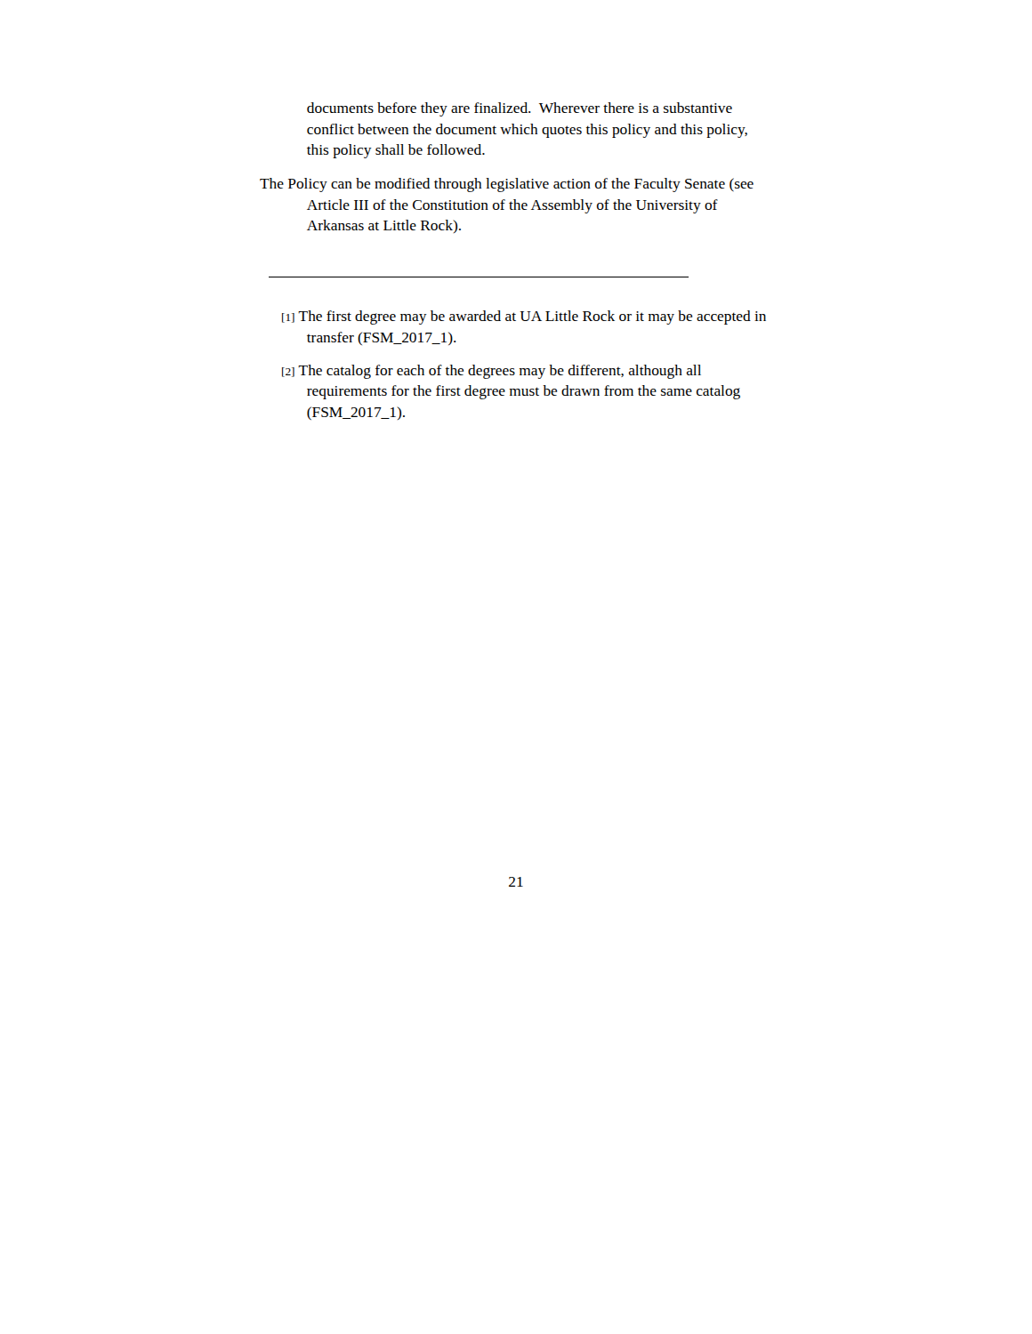documents before they are finalized. Wherever there is a substantive conflict between the document which quotes this policy and this policy, this policy shall be followed.
The Policy can be modified through legislative action of the Faculty Senate (see Article III of the Constitution of the Assembly of the University of Arkansas at Little Rock).
[1] The first degree may be awarded at UA Little Rock or it may be accepted in transfer (FSM_2017_1).
[2] The catalog for each of the degrees may be different, although all requirements for the first degree must be drawn from the same catalog (FSM_2017_1).
21